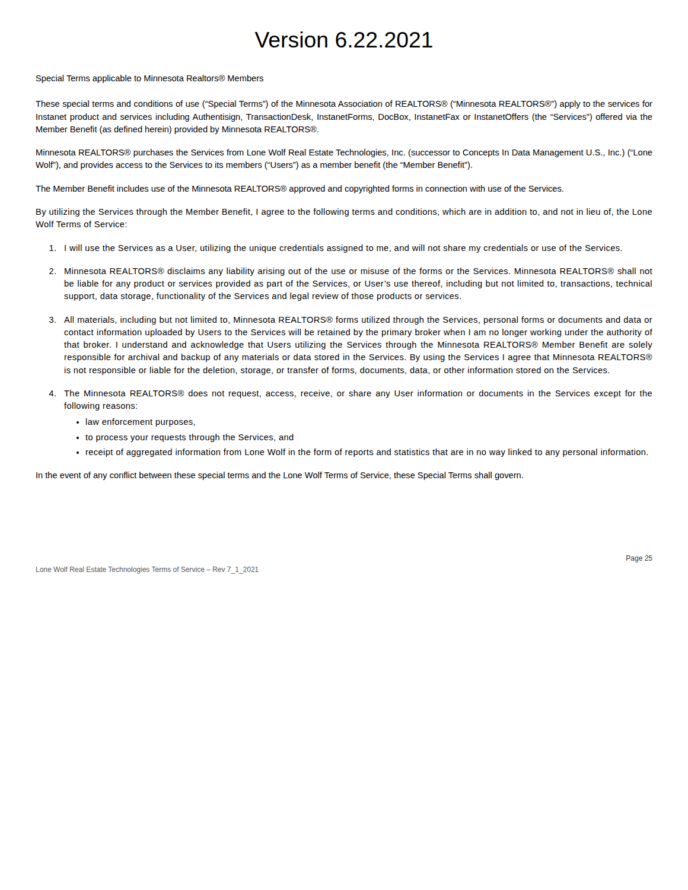Version 6.22.2021
Special Terms applicable to Minnesota Realtors® Members
These special terms and conditions of use (“Special Terms”) of the Minnesota Association of REALTORS® (“Minnesota REALTORS®”) apply to the services for Instanet product and services including Authentisign, TransactionDesk, InstanetForms, DocBox, InstanetFax or InstanetOffers (the “Services”) offered via the Member Benefit (as defined herein) provided by Minnesota REALTORS®.
Minnesota REALTORS® purchases the Services from Lone Wolf Real Estate Technologies, Inc. (successor to Concepts In Data Management U.S., Inc.) (“Lone Wolf”), and provides access to the Services to its members (“Users”) as a member benefit (the “Member Benefit”).
The Member Benefit includes use of the Minnesota REALTORS® approved and copyrighted forms in connection with use of the Services.
By utilizing the Services through the Member Benefit, I agree to the following terms and conditions, which are in addition to, and not in lieu of, the Lone Wolf Terms of Service:
I will use the Services as a User, utilizing the unique credentials assigned to me, and will not share my credentials or use of the Services.
Minnesota REALTORS® disclaims any liability arising out of the use or misuse of the forms or the Services. Minnesota REALTORS® shall not be liable for any product or services provided as part of the Services, or User’s use thereof, including but not limited to, transactions, technical support, data storage, functionality of the Services and legal review of those products or services.
All materials, including but not limited to, Minnesota REALTORS® forms utilized through the Services, personal forms or documents and data or contact information uploaded by Users to the Services will be retained by the primary broker when I am no longer working under the authority of that broker. I understand and acknowledge that Users utilizing the Services through the Minnesota REALTORS® Member Benefit are solely responsible for archival and backup of any materials or data stored in the Services. By using the Services I agree that Minnesota REALTORS® is not responsible or liable for the deletion, storage, or transfer of forms, documents, data, or other information stored on the Services.
The Minnesota REALTORS® does not request, access, receive, or share any User information or documents in the Services except for the following reasons:
law enforcement purposes,
to process your requests through the Services, and
receipt of aggregated information from Lone Wolf in the form of reports and statistics that are in no way linked to any personal information.
In the event of any conflict between these special terms and the Lone Wolf Terms of Service, these Special Terms shall govern.
Page 25
Lone Wolf Real Estate Technologies Terms of Service – Rev 7_1_2021